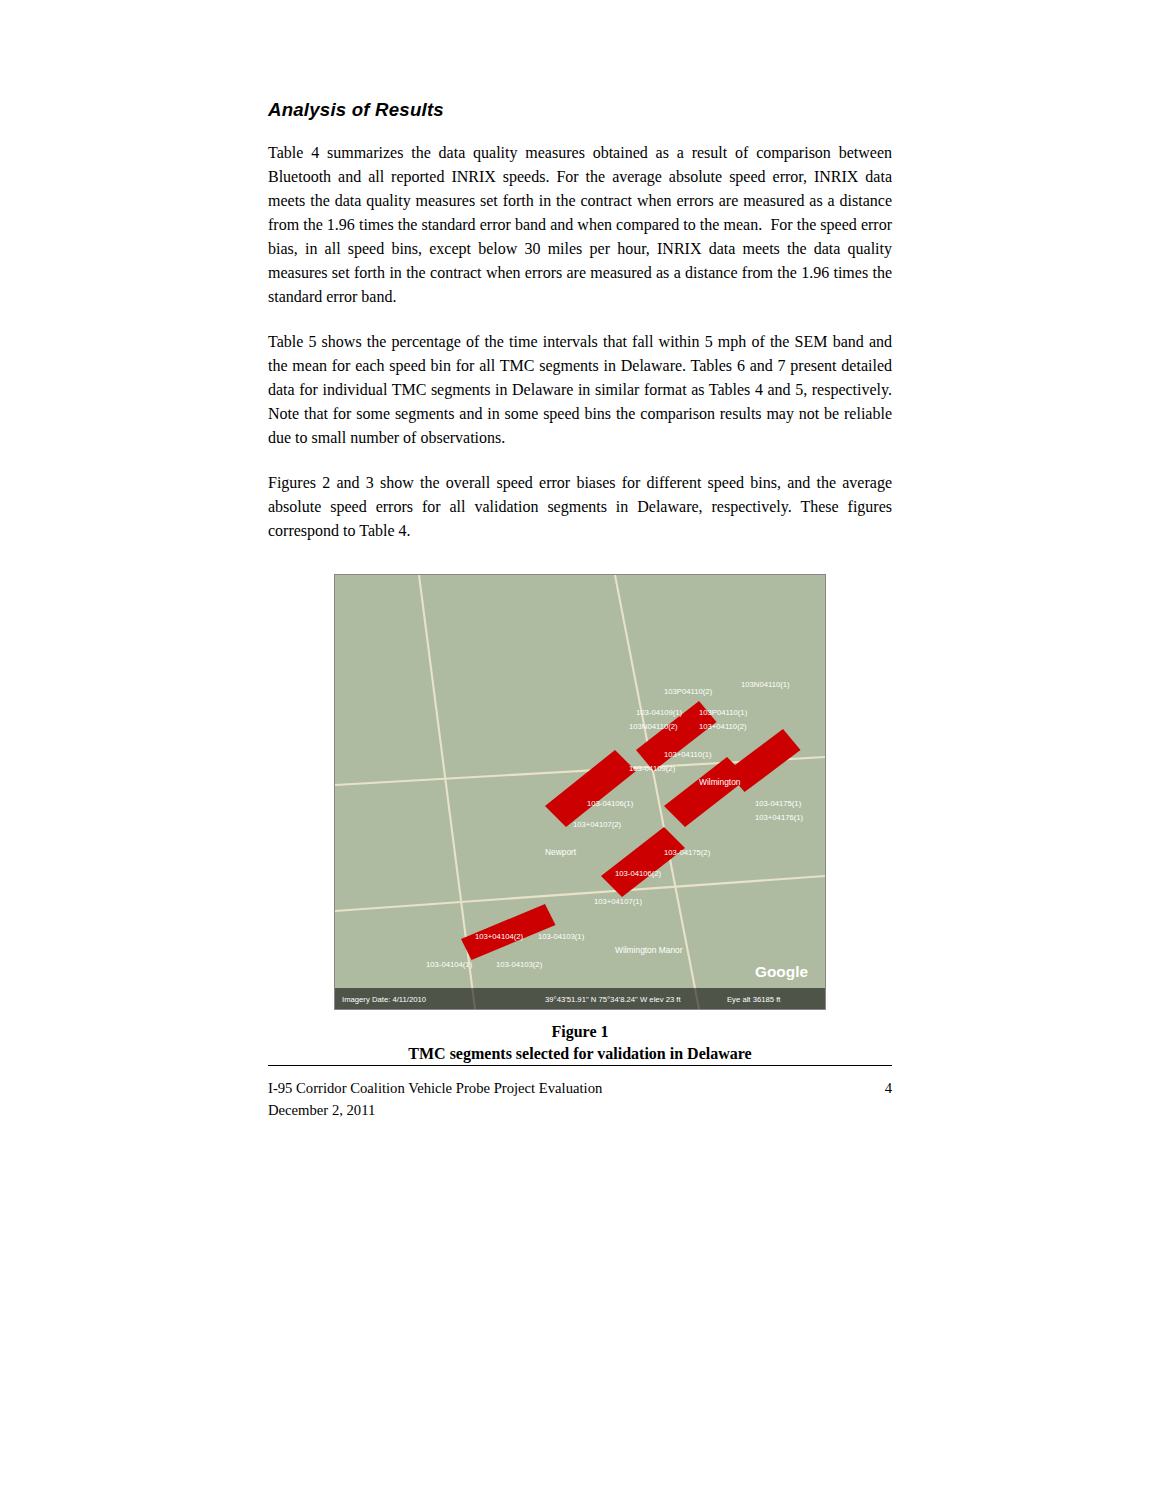Analysis of Results
Table 4 summarizes the data quality measures obtained as a result of comparison between Bluetooth and all reported INRIX speeds. For the average absolute speed error, INRIX data meets the data quality measures set forth in the contract when errors are measured as a distance from the 1.96 times the standard error band and when compared to the mean. For the speed error bias, in all speed bins, except below 30 miles per hour, INRIX data meets the data quality measures set forth in the contract when errors are measured as a distance from the 1.96 times the standard error band.
Table 5 shows the percentage of the time intervals that fall within 5 mph of the SEM band and the mean for each speed bin for all TMC segments in Delaware. Tables 6 and 7 present detailed data for individual TMC segments in Delaware in similar format as Tables 4 and 5, respectively. Note that for some segments and in some speed bins the comparison results may not be reliable due to small number of observations.
Figures 2 and 3 show the overall speed error biases for different speed bins, and the average absolute speed errors for all validation segments in Delaware, respectively. These figures correspond to Table 4.
Figure 1
TMC segments selected for validation in Delaware
I-95 Corridor Coalition Vehicle Probe Project Evaluation
December 2, 2011
4